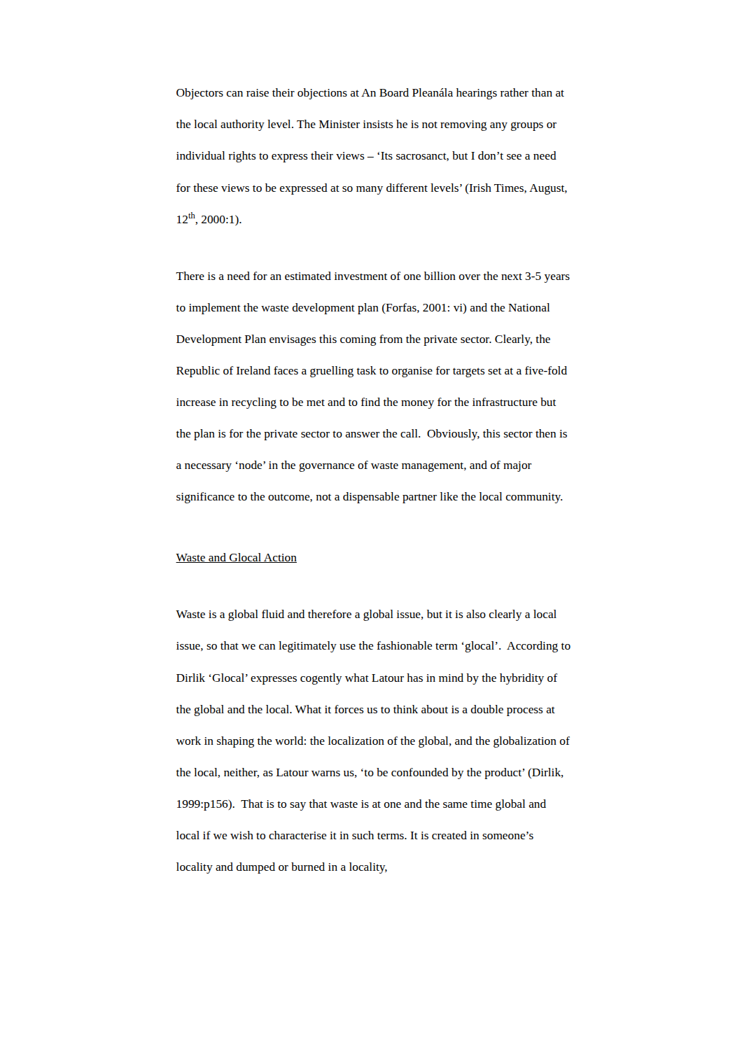Objectors can raise their objections at An Board Pleanála hearings rather than at the local authority level. The Minister insists he is not removing any groups or individual rights to express their views – ‘Its sacrosanct, but I don’t see a need for these views to be expressed at so many different levels’ (Irish Times, August, 12th, 2000:1).
There is a need for an estimated investment of one billion over the next 3-5 years to implement the waste development plan (Forfas, 2001: vi) and the National Development Plan envisages this coming from the private sector. Clearly, the Republic of Ireland faces a gruelling task to organise for targets set at a five-fold increase in recycling to be met and to find the money for the infrastructure but the plan is for the private sector to answer the call. Obviously, this sector then is a necessary ‘node’ in the governance of waste management, and of major significance to the outcome, not a dispensable partner like the local community.
Waste and Glocal Action
Waste is a global fluid and therefore a global issue, but it is also clearly a local issue, so that we can legitimately use the fashionable term ‘glocal’. According to Dirlik ‘Glocal’ expresses cogently what Latour has in mind by the hybridity of the global and the local. What it forces us to think about is a double process at work in shaping the world: the localization of the global, and the globalization of the local, neither, as Latour warns us, ‘to be confounded by the product’ (Dirlik, 1999:p156). That is to say that waste is at one and the same time global and local if we wish to characterise it in such terms. It is created in someone’s locality and dumped or burned in a locality,